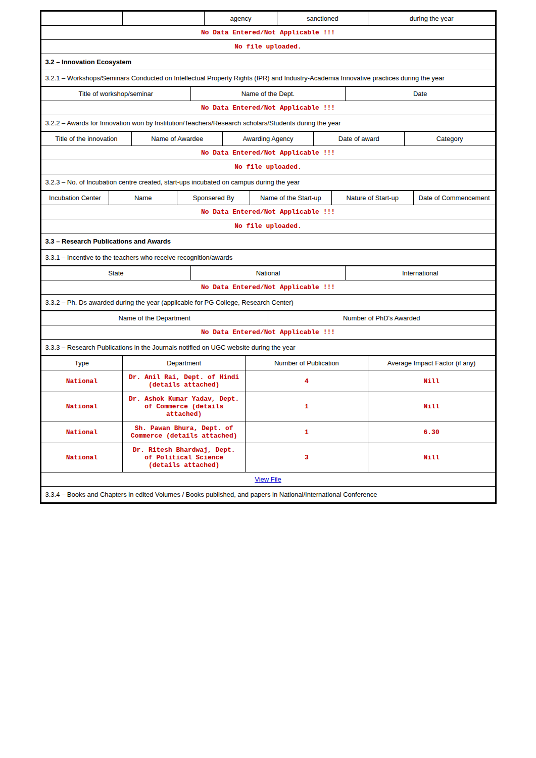| | | agency | sanctioned | during the year |
| No Data Entered/Not Applicable !!! |
| No file uploaded. |
3.2 – Innovation Ecosystem
3.2.1 – Workshops/Seminars Conducted on Intellectual Property Rights (IPR) and Industry-Academia Innovative practices during the year
| Title of workshop/seminar | Name of the Dept. | Date |
| --- | --- | --- |
| No Data Entered/Not Applicable !!! |
3.2.2 – Awards for Innovation won by Institution/Teachers/Research scholars/Students during the year
| Title of the innovation | Name of Awardee | Awarding Agency | Date of award | Category |
| --- | --- | --- | --- | --- |
| No Data Entered/Not Applicable !!! |
| No file uploaded. |
3.2.3 – No. of Incubation centre created, start-ups incubated on campus during the year
| Incubation Center | Name | Sponsered By | Name of the Start-up | Nature of Start-up | Date of Commencement |
| --- | --- | --- | --- | --- | --- |
| No Data Entered/Not Applicable !!! |
| No file uploaded. |
3.3 – Research Publications and Awards
3.3.1 – Incentive to the teachers who receive recognition/awards
| State | National | International |
| --- | --- | --- |
| No Data Entered/Not Applicable !!! |
3.3.2 – Ph. Ds awarded during the year (applicable for PG College, Research Center)
| Name of the Department | Number of PhD's Awarded |
| --- | --- |
| No Data Entered/Not Applicable !!! |
3.3.3 – Research Publications in the Journals notified on UGC website during the year
| Type | Department | Number of Publication | Average Impact Factor (if any) |
| --- | --- | --- | --- |
| National | Dr. Anil Rai, Dept. of Hindi (details attached) | 4 | Nill |
| National | Dr. Ashok Kumar Yadav, Dept. of Commerce (details attached) | 1 | Nill |
| National | Sh. Pawan Bhura, Dept. of Commerce (details attached) | 1 | 6.30 |
| National | Dr. Ritesh Bhardwaj, Dept. of Political Science (details attached) | 3 | Nill |
| View File |
3.3.4 – Books and Chapters in edited Volumes / Books published, and papers in National/International Conference